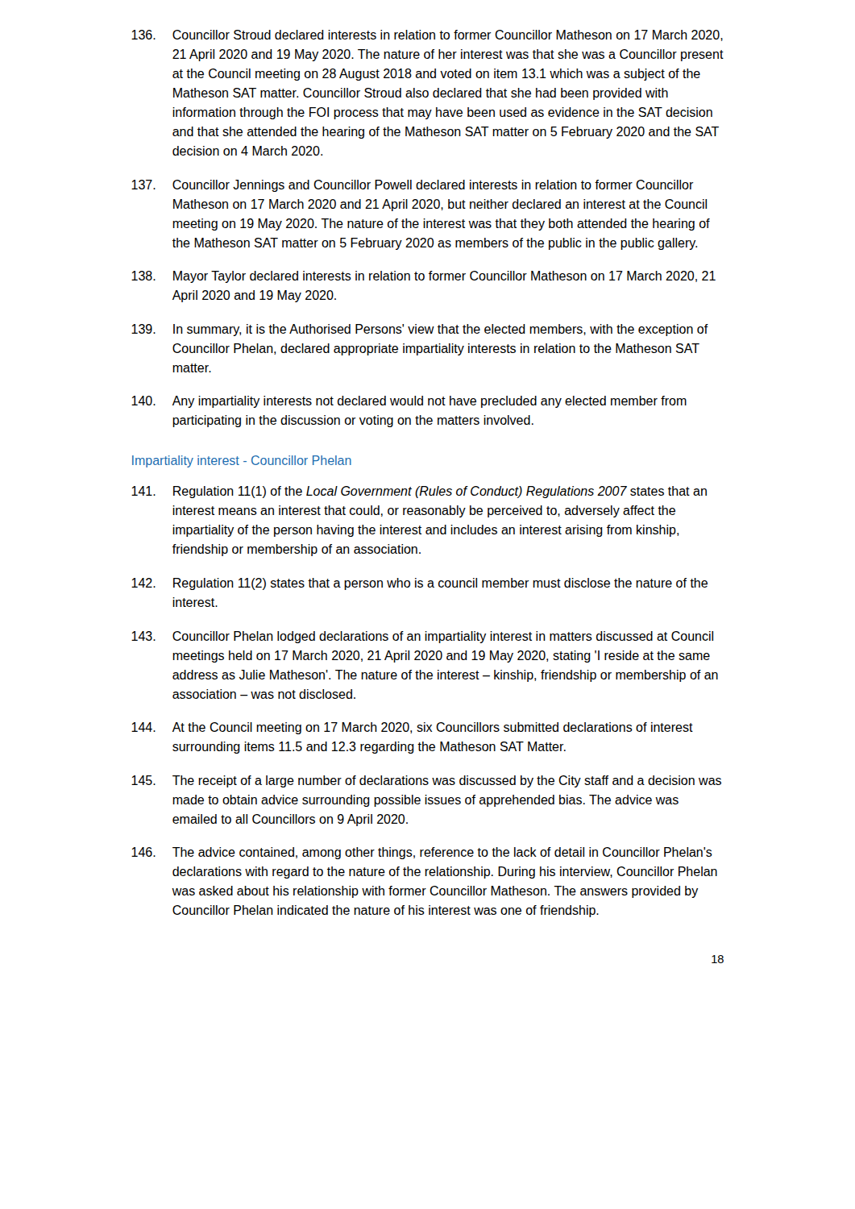136. Councillor Stroud declared interests in relation to former Councillor Matheson on 17 March 2020, 21 April 2020 and 19 May 2020. The nature of her interest was that she was a Councillor present at the Council meeting on 28 August 2018 and voted on item 13.1 which was a subject of the Matheson SAT matter. Councillor Stroud also declared that she had been provided with information through the FOI process that may have been used as evidence in the SAT decision and that she attended the hearing of the Matheson SAT matter on 5 February 2020 and the SAT decision on 4 March 2020.
137. Councillor Jennings and Councillor Powell declared interests in relation to former Councillor Matheson on 17 March 2020 and 21 April 2020, but neither declared an interest at the Council meeting on 19 May 2020. The nature of the interest was that they both attended the hearing of the Matheson SAT matter on 5 February 2020 as members of the public in the public gallery.
138. Mayor Taylor declared interests in relation to former Councillor Matheson on 17 March 2020, 21 April 2020 and 19 May 2020.
139. In summary, it is the Authorised Persons' view that the elected members, with the exception of Councillor Phelan, declared appropriate impartiality interests in relation to the Matheson SAT matter.
140. Any impartiality interests not declared would not have precluded any elected member from participating in the discussion or voting on the matters involved.
Impartiality interest - Councillor Phelan
141. Regulation 11(1) of the Local Government (Rules of Conduct) Regulations 2007 states that an interest means an interest that could, or reasonably be perceived to, adversely affect the impartiality of the person having the interest and includes an interest arising from kinship, friendship or membership of an association.
142. Regulation 11(2) states that a person who is a council member must disclose the nature of the interest.
143. Councillor Phelan lodged declarations of an impartiality interest in matters discussed at Council meetings held on 17 March 2020, 21 April 2020 and 19 May 2020, stating 'I reside at the same address as Julie Matheson'. The nature of the interest – kinship, friendship or membership of an association – was not disclosed.
144. At the Council meeting on 17 March 2020, six Councillors submitted declarations of interest surrounding items 11.5 and 12.3 regarding the Matheson SAT Matter.
145. The receipt of a large number of declarations was discussed by the City staff and a decision was made to obtain advice surrounding possible issues of apprehended bias. The advice was emailed to all Councillors on 9 April 2020.
146. The advice contained, among other things, reference to the lack of detail in Councillor Phelan's declarations with regard to the nature of the relationship. During his interview, Councillor Phelan was asked about his relationship with former Councillor Matheson. The answers provided by Councillor Phelan indicated the nature of his interest was one of friendship.
18